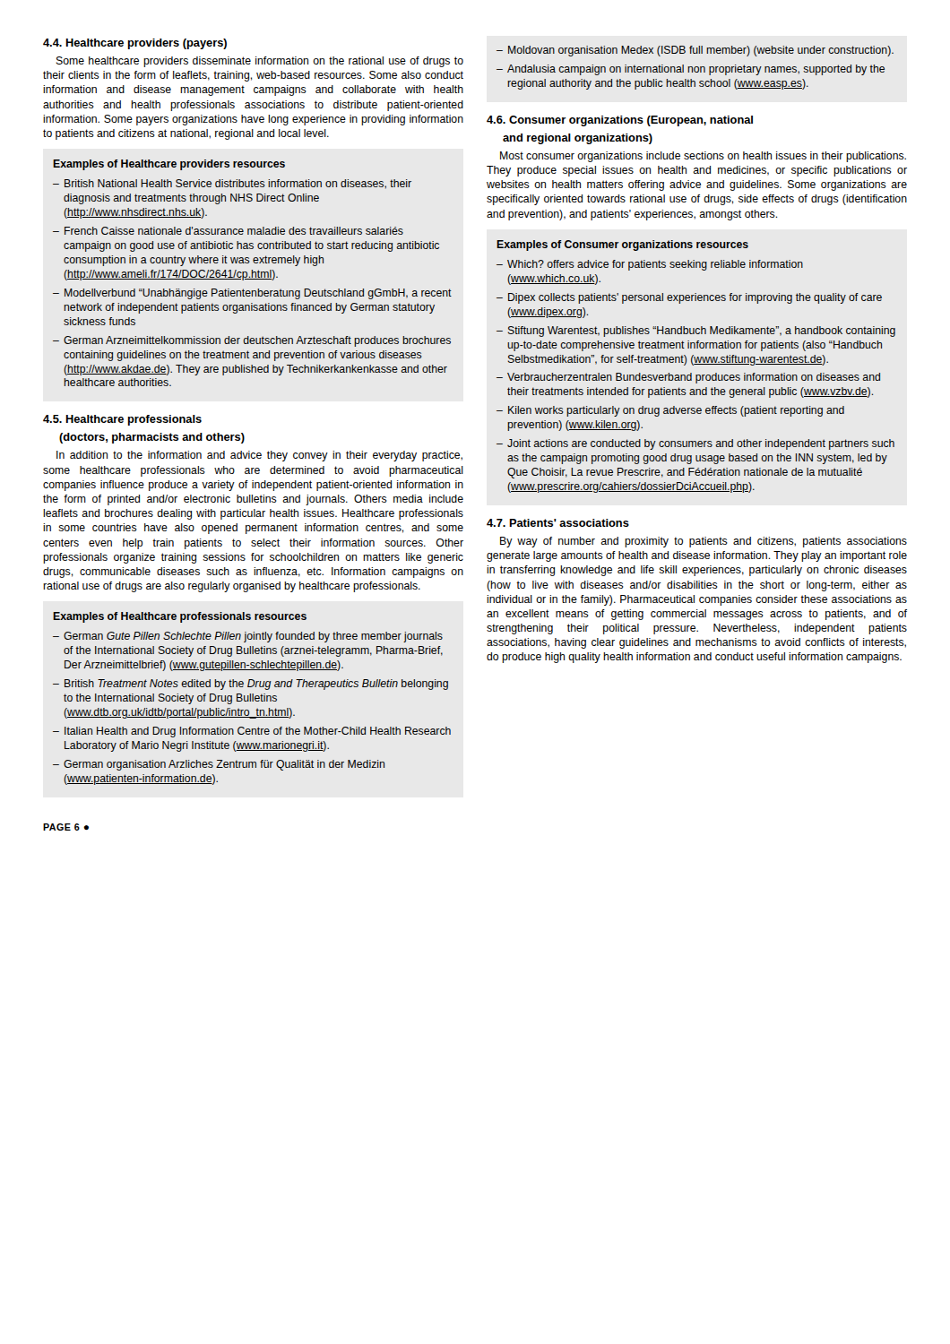4.4. Healthcare providers (payers)
Some healthcare providers disseminate information on the rational use of drugs to their clients in the form of leaflets, training, web-based resources. Some also conduct information and disease management campaigns and collaborate with health authorities and health professionals associations to distribute patient-oriented information. Some payers organizations have long experience in providing information to patients and citizens at national, regional and local level.
Examples of Healthcare providers resources
British National Health Service distributes information on diseases, their diagnosis and treatments through NHS Direct Online (http://www.nhsdirect.nhs.uk).
French Caisse nationale d'assurance maladie des travailleurs salariés campaign on good use of antibiotic has contributed to start reducing antibiotic consumption in a country where it was extremely high (http://www.ameli.fr/174/DOC/2641/cp.html).
Modellverbund “Unabhängige Patientenberatung Deutschland gGmbH, a recent network of independent patients organisations financed by German statutory sickness funds
German Arzneimittelkommission der deutschen Arzteschaft produces brochures containing guidelines on the treatment and prevention of various diseases (http://www.akdae.de). They are published by Technikerkankenkasse and other healthcare authorities.
4.5. Healthcare professionals
(doctors, pharmacists and others)
In addition to the information and advice they convey in their everyday practice, some healthcare professionals who are determined to avoid pharmaceutical companies influence produce a variety of independent patient-oriented information in the form of printed and/or electronic bulletins and journals. Others media include leaflets and brochures dealing with particular health issues. Healthcare professionals in some countries have also opened permanent information centres, and some centers even help train patients to select their information sources. Other professionals organize training sessions for schoolchildren on matters like generic drugs, communicable diseases such as influenza, etc. Information campaigns on rational use of drugs are also regularly organised by healthcare professionals.
Examples of Healthcare professionals resources
German Gute Pillen Schlechte Pillen jointly founded by three member journals of the International Society of Drug Bulletins (arznei-telegramm, Pharma-Brief, Der Arzneimittelbrief) (www.gutepillen-schlechtepillen.de).
British Treatment Notes edited by the Drug and Therapeutics Bulletin belonging to the International Society of Drug Bulletins (www.dtb.org.uk/idtb/portal/public/intro_tn.html).
Italian Health and Drug Information Centre of the Mother-Child Health Research Laboratory of Mario Negri Institute (www.marionegri.it).
German organisation Arzliches Zentrum für Qualität in der Medizin (www.patienten-information.de).
Moldovan organisation Medex (ISDB full member) (website under construction).
Andalusia campaign on international non proprietary names, supported by the regional authority and the public health school (www.easp.es).
4.6. Consumer organizations (European, national
and regional organizations)
Most consumer organizations include sections on health issues in their publications. They produce special issues on health and medicines, or specific publications or websites on health matters offering advice and guidelines. Some organizations are specifically oriented towards rational use of drugs, side effects of drugs (identification and prevention), and patients' experiences, amongst others.
Examples of Consumer organizations resources
Which? offers advice for patients seeking reliable information (www.which.co.uk).
Dipex collects patients' personal experiences for improving the quality of care (www.dipex.org).
Stiftung Warentest, publishes “Handbuch Medikamente”, a handbook containing up-to-date comprehensive treatment information for patients (also “Handbuch Selbstmedikation”, for self-treatment) (www.stiftung-warentest.de).
Verbraucherzentralen Bundesverband produces information on diseases and their treatments intended for patients and the general public (www.vzbv.de).
Kilen works particularly on drug adverse effects (patient reporting and prevention) (www.kilen.org).
Joint actions are conducted by consumers and other independent partners such as the campaign promoting good drug usage based on the INN system, led by Que Choisir, La revue Prescrire, and Fédération nationale de la mutualité (www.prescrire.org/cahiers/dossierDciAccueil.php).
4.7. Patients' associations
By way of number and proximity to patients and citizens, patients associations generate large amounts of health and disease information. They play an important role in transferring knowledge and life skill experiences, particularly on chronic diseases (how to live with diseases and/or disabilities in the short or long-term, either as individual or in the family). Pharmaceutical companies consider these associations as an excellent means of getting commercial messages across to patients, and of strengthening their political pressure. Nevertheless, independent patients associations, having clear guidelines and mechanisms to avoid conflicts of interests, do produce high quality health information and conduct useful information campaigns.
PAGE 6 ●